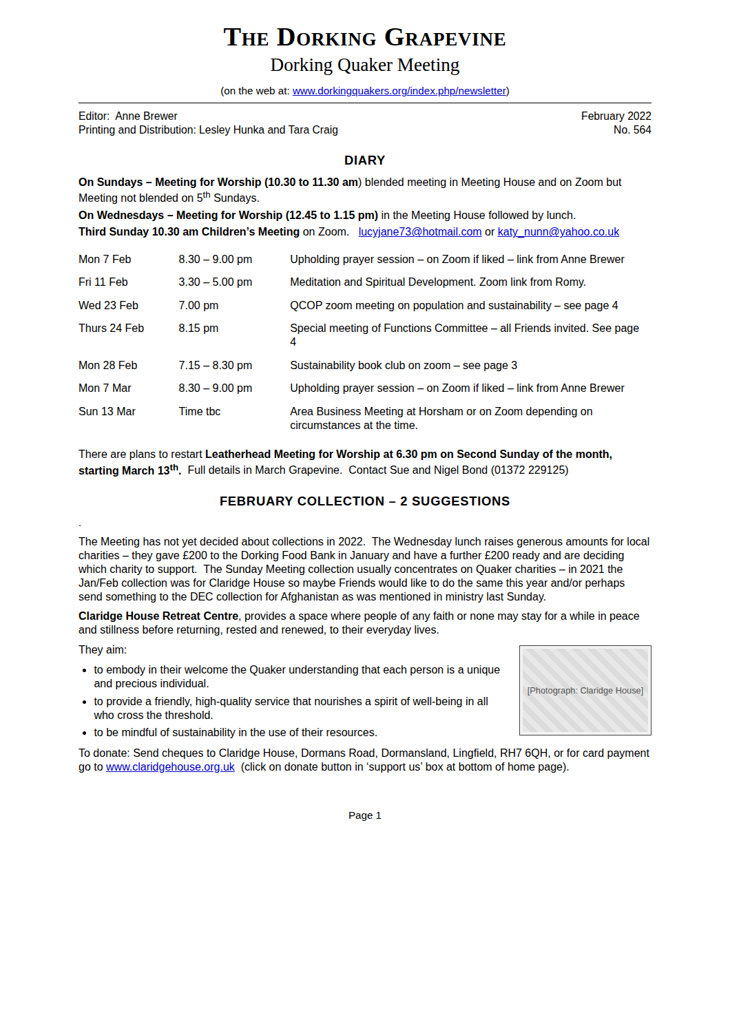The Dorking Grapevine
Dorking Quaker Meeting
(on the web at: www.dorkingquakers.org/index.php/newsletter)
| Editor: Anne Brewer | February 2022 |
| Printing and Distribution: Lesley Hunka and Tara Craig | No. 564 |
DIARY
On Sundays – Meeting for Worship (10.30 to 11.30 am) blended meeting in Meeting House and on Zoom but Meeting not blended on 5th Sundays.
On Wednesdays – Meeting for Worship (12.45 to 1.15 pm) in the Meeting House followed by lunch.
Third Sunday 10.30 am Children’s Meeting on Zoom. lucyjane73@hotmail.com or katy_nunn@yahoo.co.uk
| Mon 7 Feb | 8.30 – 9.00 pm | Upholding prayer session – on Zoom if liked – link from Anne Brewer |
| Fri 11 Feb | 3.30 – 5.00 pm | Meditation and Spiritual Development. Zoom link from Romy. |
| Wed 23 Feb | 7.00 pm | QCOP zoom meeting on population and sustainability – see page 4 |
| Thurs 24 Feb | 8.15 pm | Special meeting of Functions Committee – all Friends invited. See page 4 |
| Mon 28 Feb | 7.15 – 8.30 pm | Sustainability book club on zoom – see page 3 |
| Mon 7 Mar | 8.30 – 9.00 pm | Upholding prayer session – on Zoom if liked – link from Anne Brewer |
| Sun 13 Mar | Time tbc | Area Business Meeting at Horsham or on Zoom depending on circumstances at the time. |
There are plans to restart Leatherhead Meeting for Worship at 6.30 pm on Second Sunday of the month, starting March 13th. Full details in March Grapevine. Contact Sue and Nigel Bond (01372 229125)
FEBRUARY COLLECTION – 2 SUGGESTIONS
.
The Meeting has not yet decided about collections in 2022. The Wednesday lunch raises generous amounts for local charities – they gave £200 to the Dorking Food Bank in January and have a further £200 ready and are deciding which charity to support. The Sunday Meeting collection usually concentrates on Quaker charities – in 2021 the Jan/Feb collection was for Claridge House so maybe Friends would like to do the same this year and/or perhaps send something to the DEC collection for Afghanistan as was mentioned in ministry last Sunday.
Claridge House Retreat Centre, provides a space where people of any faith or none may stay for a while in peace and stillness before returning, rested and renewed, to their everyday lives.
[Photograph: Claridge House]
They aim:
to embody in their welcome the Quaker understanding that each person is a unique and precious individual.
to provide a friendly, high-quality service that nourishes a spirit of well-being in all who cross the threshold.
to be mindful of sustainability in the use of their resources.
To donate: Send cheques to Claridge House, Dormans Road, Dormansland, Lingfield, RH7 6QH, or for card payment go to www.claridgehouse.org.uk (click on donate button in ‘support us’ box at bottom of home page).
Page 1